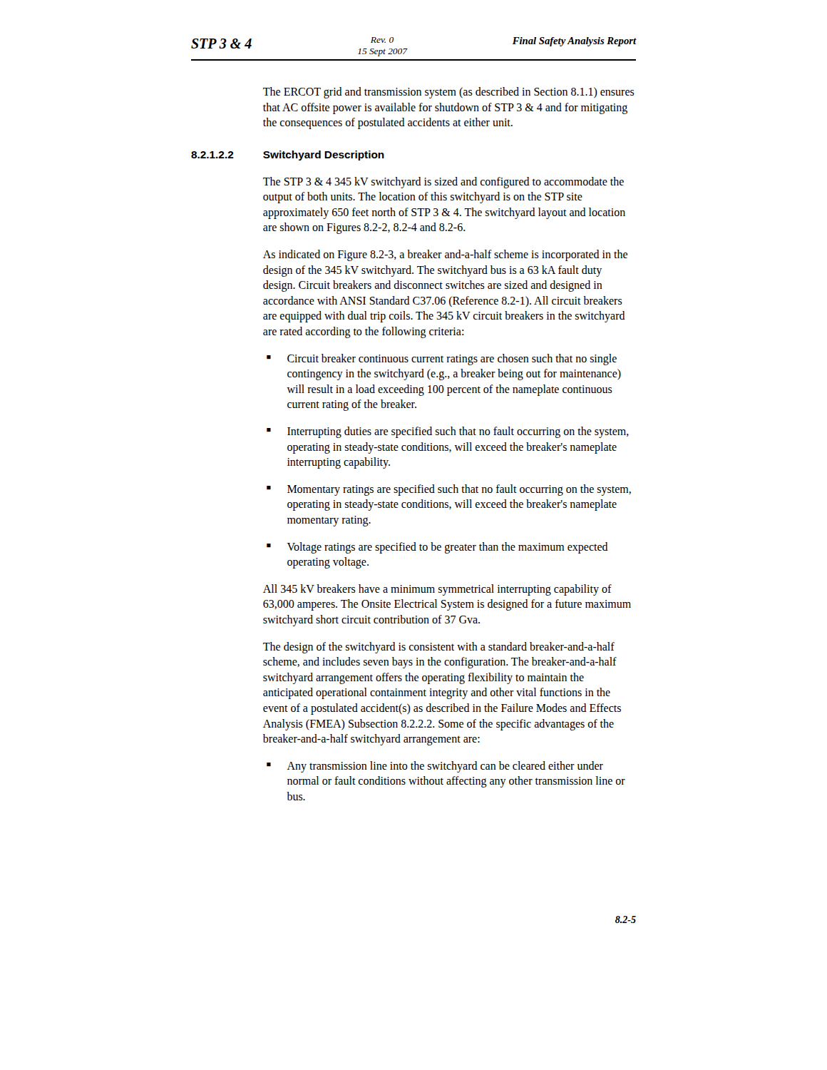STP 3 & 4
Rev. 0
15 Sept 2007
Final Safety Analysis Report
The ERCOT grid and transmission system (as described in Section 8.1.1) ensures that AC offsite power is available for shutdown of STP 3 & 4 and for mitigating the consequences of postulated accidents at either unit.
8.2.1.2.2 Switchyard Description
The STP 3 & 4 345 kV switchyard is sized and configured to accommodate the output of both units. The location of this switchyard is on the STP site approximately 650 feet north of STP 3 & 4. The switchyard layout and location are shown on Figures 8.2-2, 8.2-4 and 8.2-6.
As indicated on Figure 8.2-3, a breaker and-a-half scheme is incorporated in the design of the 345 kV switchyard. The switchyard bus is a 63 kA fault duty design. Circuit breakers and disconnect switches are sized and designed in accordance with ANSI Standard C37.06 (Reference 8.2-1). All circuit breakers are equipped with dual trip coils. The 345 kV circuit breakers in the switchyard are rated according to the following criteria:
Circuit breaker continuous current ratings are chosen such that no single contingency in the switchyard (e.g., a breaker being out for maintenance) will result in a load exceeding 100 percent of the nameplate continuous current rating of the breaker.
Interrupting duties are specified such that no fault occurring on the system, operating in steady-state conditions, will exceed the breaker's nameplate interrupting capability.
Momentary ratings are specified such that no fault occurring on the system, operating in steady-state conditions, will exceed the breaker's nameplate momentary rating.
Voltage ratings are specified to be greater than the maximum expected operating voltage.
All 345 kV breakers have a minimum symmetrical interrupting capability of 63,000 amperes. The Onsite Electrical System is designed for a future maximum switchyard short circuit contribution of 37 Gva.
The design of the switchyard is consistent with a standard breaker-and-a-half scheme, and includes seven bays in the configuration. The breaker-and-a-half switchyard arrangement offers the operating flexibility to maintain the anticipated operational containment integrity and other vital functions in the event of a postulated accident(s) as described in the Failure Modes and Effects Analysis (FMEA) Subsection 8.2.2.2. Some of the specific advantages of the breaker-and-a-half switchyard arrangement are:
Any transmission line into the switchyard can be cleared either under normal or fault conditions without affecting any other transmission line or bus.
8.2-5